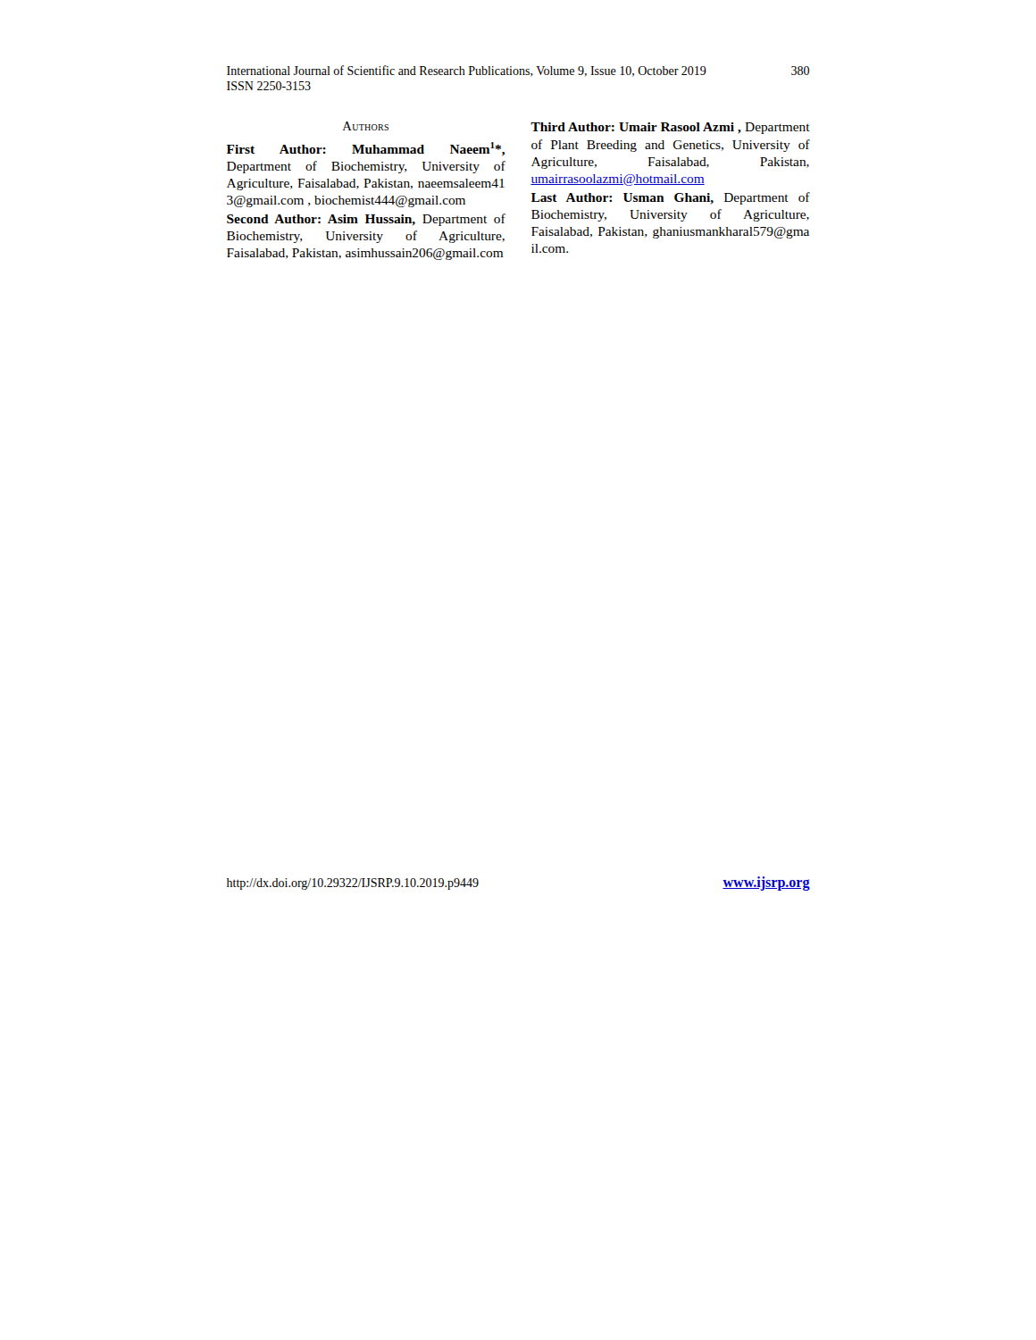International Journal of Scientific and Research Publications, Volume 9, Issue 10, October 2019 380
ISSN 2250-3153
Authors
First Author: Muhammad Naeem1*, Department of Biochemistry, University of Agriculture, Faisalabad, Pakistan, naeemsaleem413@gmail.com , biochemist444@gmail.com
Second Author: Asim Hussain, Department of Biochemistry, University of Agriculture, Faisalabad, Pakistan, asimhussain206@gmail.com
Third Author: Umair Rasool Azmi , Department of Plant Breeding and Genetics, University of Agriculture, Faisalabad, Pakistan, umairrasoolazmi@hotmail.com
Last Author: Usman Ghani, Department of Biochemistry, University of Agriculture, Faisalabad, Pakistan, ghaniusmankharal579@gmail.com.
http://dx.doi.org/10.29322/IJSRP.9.10.2019.p9449 www.ijsrp.org